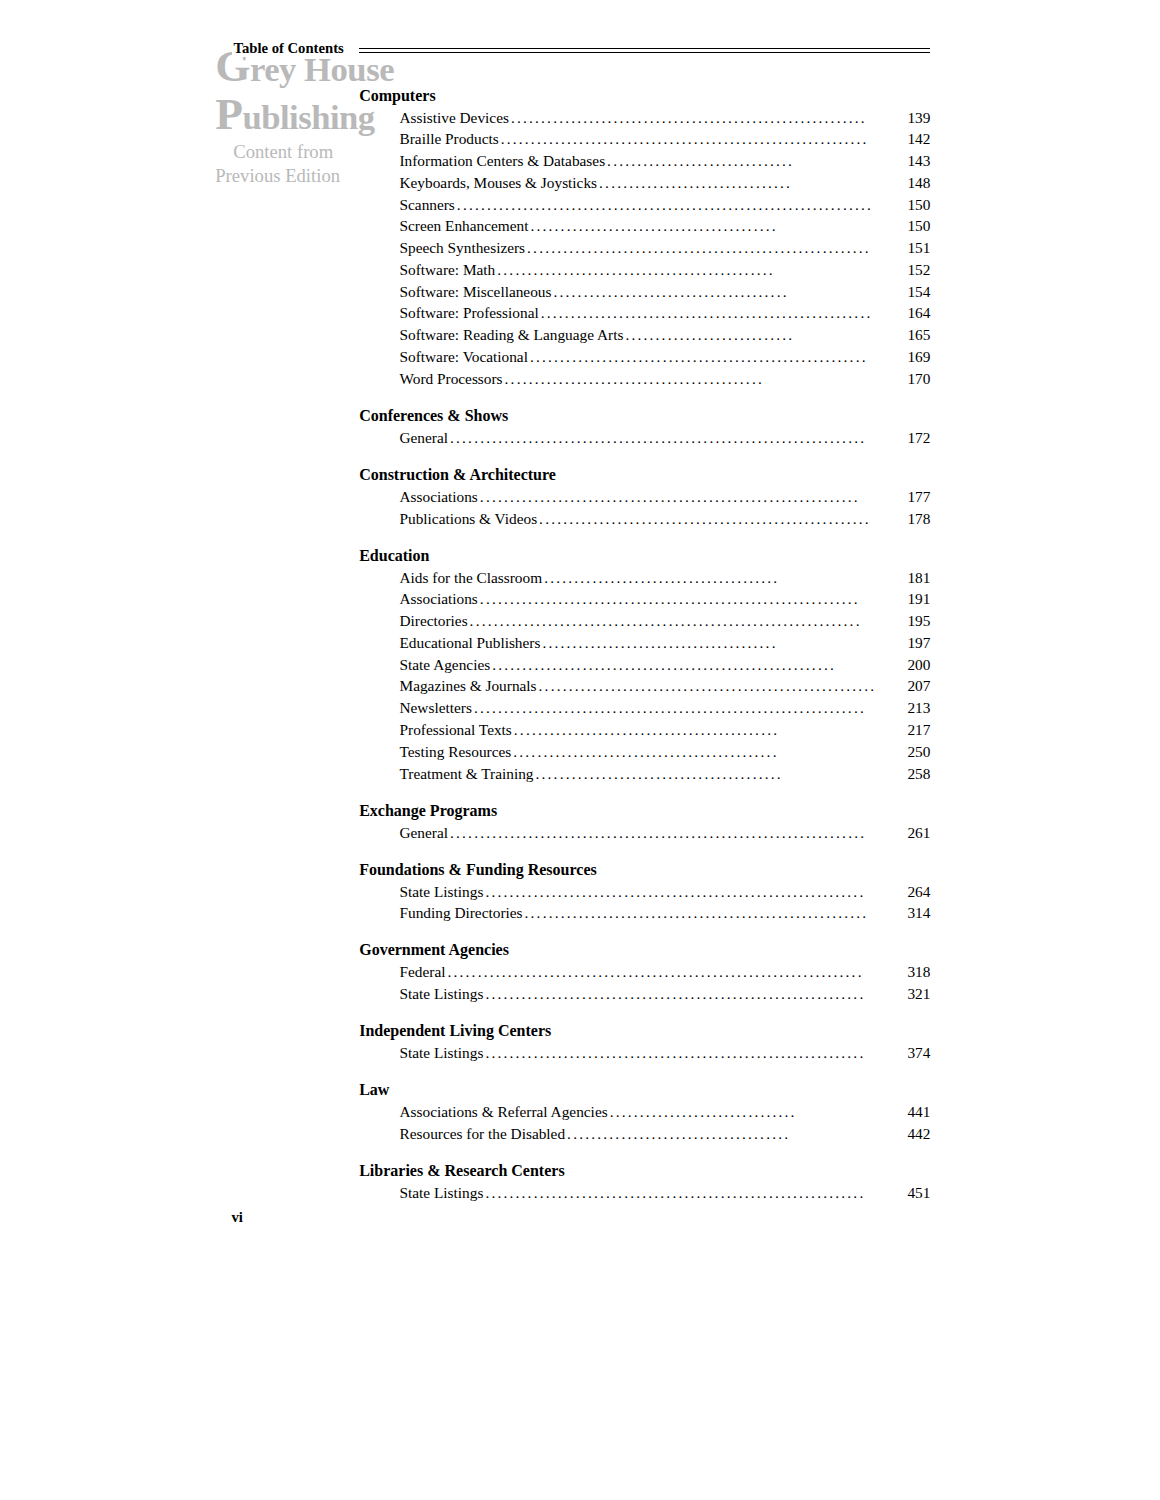Table of Contents
Grey House
Publishing
Content from
Previous Edition
Computers
Assistive Devices........................................................... 139
Braille Products............................................................. 142
Information Centers & Databases............................... 143
Keyboards, Mouses & Joysticks................................ 148
Scanners..................................................................... 150
Screen Enhancement......................................... 150
Speech Synthesizers......................................................... 151
Software: Math.............................................. 152
Software: Miscellaneous....................................... 154
Software: Professional....................................................... 164
Software: Reading & Language Arts............................ 165
Software: Vocational........................................................ 169
Word Processors........................................... 170
Conferences & Shows
General..................................................................... 172
Construction & Architecture
Associations............................................................... 177
Publications & Videos....................................................... 178
Education
Aids for the Classroom....................................... 181
Associations............................................................... 191
Directories................................................................. 195
Educational Publishers....................................... 197
State Agencies......................................................... 200
Magazines & Journals........................................................ 207
Newsletters................................................................. 213
Professional Texts............................................ 217
Testing Resources............................................ 250
Treatment & Training......................................... 258
Exchange Programs
General..................................................................... 261
Foundations & Funding Resources
State Listings............................................................... 264
Funding Directories......................................................... 314
Government Agencies
Federal..................................................................... 318
State Listings............................................................... 321
Independent Living Centers
State Listings............................................................... 374
Law
Associations & Referral Agencies............................... 441
Resources for the Disabled..................................... 442
Libraries & Research Centers
State Listings............................................................... 451
vi